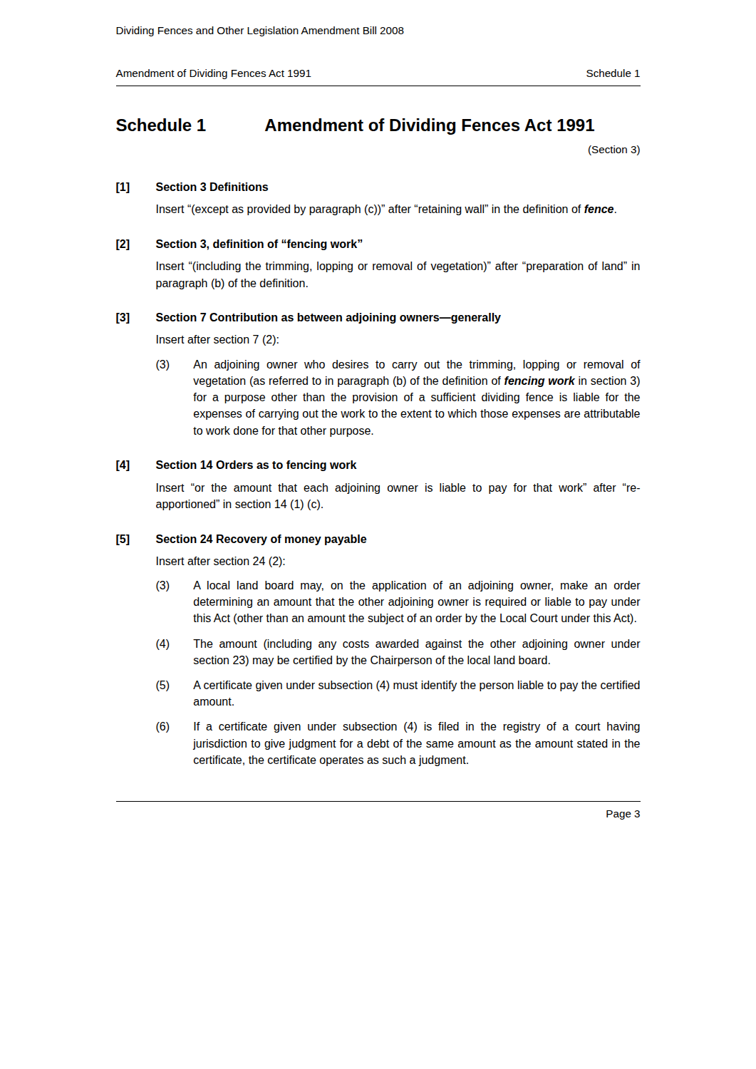Dividing Fences and Other Legislation Amendment Bill 2008
Amendment of Dividing Fences Act 1991 Schedule 1
Schedule 1 Amendment of Dividing Fences Act 1991
(Section 3)
[1] Section 3 Definitions
Insert “(except as provided by paragraph (c))” after “retaining wall” in the definition of fence.
[2] Section 3, definition of “fencing work”
Insert “(including the trimming, lopping or removal of vegetation)” after “preparation of land” in paragraph (b) of the definition.
[3] Section 7 Contribution as between adjoining owners—generally
Insert after section 7 (2):
(3) An adjoining owner who desires to carry out the trimming, lopping or removal of vegetation (as referred to in paragraph (b) of the definition of fencing work in section 3) for a purpose other than the provision of a sufficient dividing fence is liable for the expenses of carrying out the work to the extent to which those expenses are attributable to work done for that other purpose.
[4] Section 14 Orders as to fencing work
Insert “or the amount that each adjoining owner is liable to pay for that work” after “re-apportioned” in section 14 (1) (c).
[5] Section 24 Recovery of money payable
Insert after section 24 (2):
(3) A local land board may, on the application of an adjoining owner, make an order determining an amount that the other adjoining owner is required or liable to pay under this Act (other than an amount the subject of an order by the Local Court under this Act).
(4) The amount (including any costs awarded against the other adjoining owner under section 23) may be certified by the Chairperson of the local land board.
(5) A certificate given under subsection (4) must identify the person liable to pay the certified amount.
(6) If a certificate given under subsection (4) is filed in the registry of a court having jurisdiction to give judgment for a debt of the same amount as the amount stated in the certificate, the certificate operates as such a judgment.
Page 3